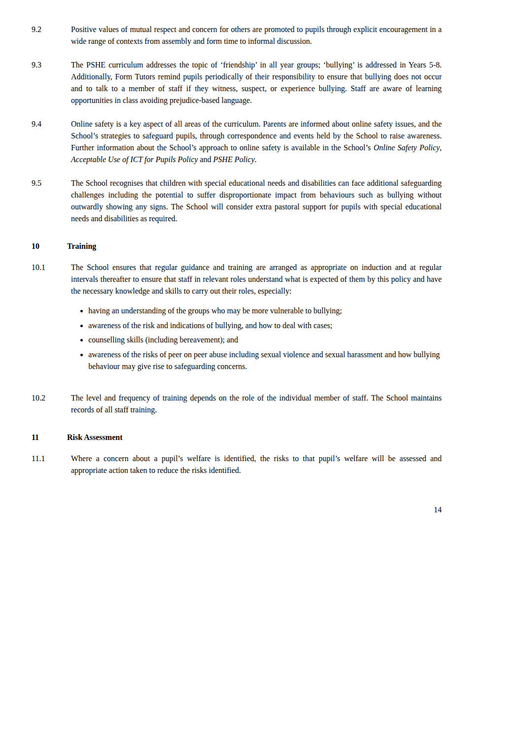9.2
Positive values of mutual respect and concern for others are promoted to pupils through explicit encouragement in a wide range of contexts from assembly and form time to informal discussion.
9.3
The PSHE curriculum addresses the topic of ‘friendship’ in all year groups; ‘bullying’ is addressed in Years 5-8. Additionally, Form Tutors remind pupils periodically of their responsibility to ensure that bullying does not occur and to talk to a member of staff if they witness, suspect, or experience bullying. Staff are aware of learning opportunities in class avoiding prejudice-based language.
9.4
Online safety is a key aspect of all areas of the curriculum. Parents are informed about online safety issues, and the School’s strategies to safeguard pupils, through correspondence and events held by the School to raise awareness. Further information about the School’s approach to online safety is available in the School’s Online Safety Policy, Acceptable Use of ICT for Pupils Policy and PSHE Policy.
9.5
The School recognises that children with special educational needs and disabilities can face additional safeguarding challenges including the potential to suffer disproportionate impact from behaviours such as bullying without outwardly showing any signs. The School will consider extra pastoral support for pupils with special educational needs and disabilities as required.
10 Training
10.1
The School ensures that regular guidance and training are arranged as appropriate on induction and at regular intervals thereafter to ensure that staff in relevant roles understand what is expected of them by this policy and have the necessary knowledge and skills to carry out their roles, especially:
having an understanding of the groups who may be more vulnerable to bullying;
awareness of the risk and indications of bullying, and how to deal with cases;
counselling skills (including bereavement); and
awareness of the risks of peer on peer abuse including sexual violence and sexual harassment and how bullying behaviour may give rise to safeguarding concerns.
10.2
The level and frequency of training depends on the role of the individual member of staff. The School maintains records of all staff training.
11 Risk Assessment
11.1
Where a concern about a pupil’s welfare is identified, the risks to that pupil’s welfare will be assessed and appropriate action taken to reduce the risks identified.
14